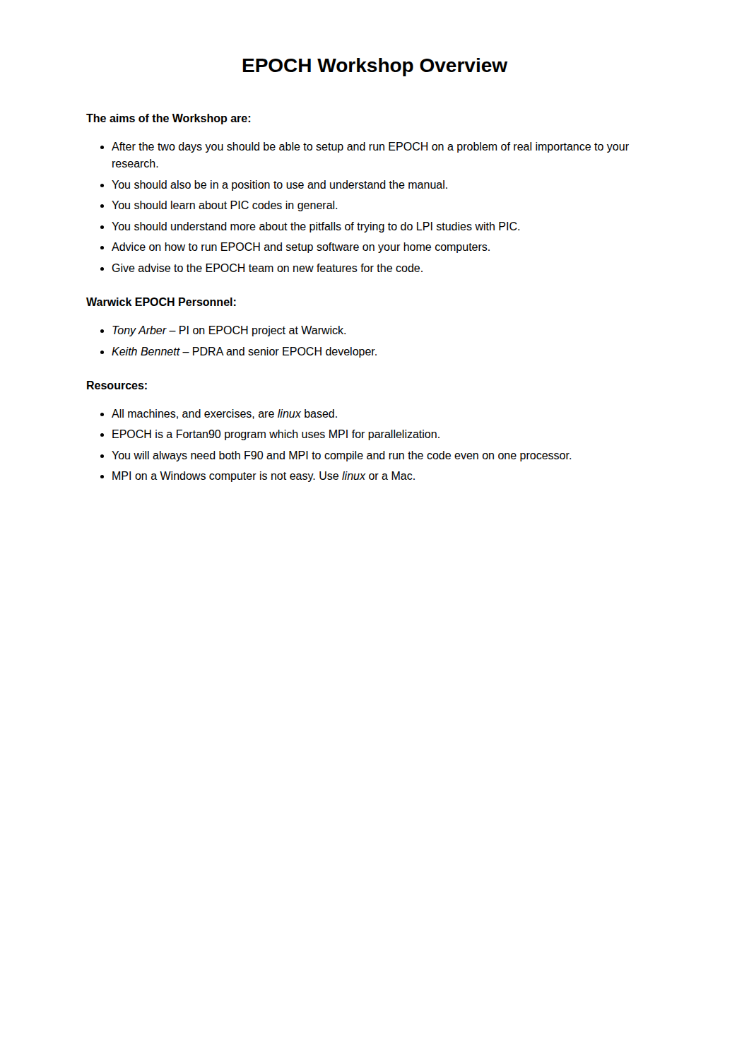EPOCH Workshop Overview
The aims of the Workshop are:
After the two days you should be able to setup and run EPOCH on a problem of real importance to your research.
You should also be in a position to use and understand the manual.
You should learn about PIC codes in general.
You should understand more about the pitfalls of trying to do LPI studies with PIC.
Advice on how to run EPOCH and setup software on your home computers.
Give advise to the EPOCH team on new features for the code.
Warwick EPOCH Personnel:
Tony Arber – PI on EPOCH project at Warwick.
Keith Bennett – PDRA and senior EPOCH developer.
Resources:
All machines, and exercises, are linux based.
EPOCH is a Fortan90 program which uses MPI for parallelization.
You will always need both F90 and MPI to compile and run the code even on one processor.
MPI on a Windows computer is not easy. Use linux or a Mac.